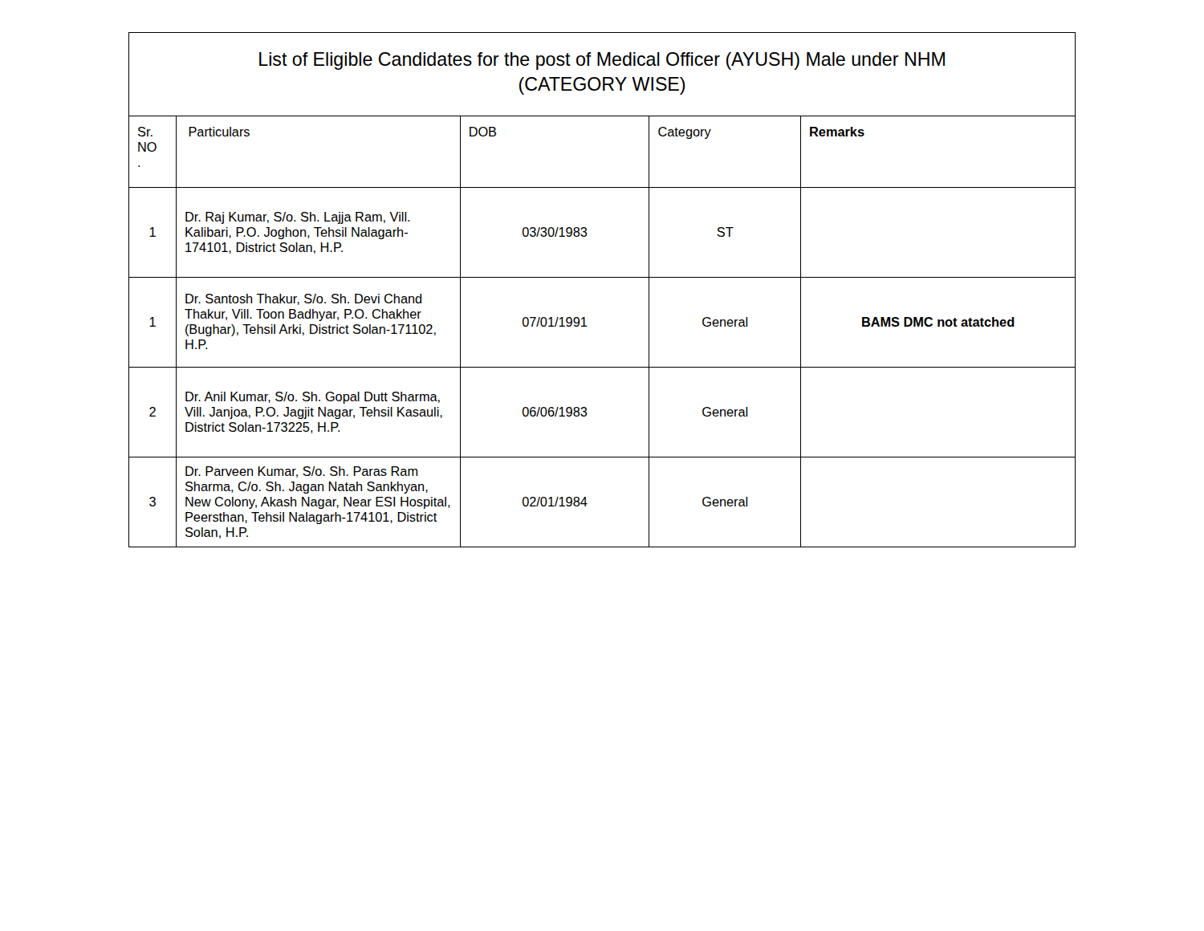List of Eligible Candidates for the post of Medical Officer (AYUSH) Male under NHM (CATEGORY WISE)
| Sr. NO . | Particulars | DOB | Category | Remarks |
| --- | --- | --- | --- | --- |
| 1 | Dr. Raj Kumar, S/o. Sh. Lajja Ram, Vill. Kalibari, P.O. Joghon, Tehsil Nalagarh-174101, District Solan, H.P. | 03/30/1983 | ST | |
| 1 | Dr. Santosh Thakur, S/o. Sh. Devi Chand Thakur, Vill. Toon Badhyar, P.O. Chakher (Bughar), Tehsil Arki, District Solan-171102, H.P. | 07/01/1991 | General | BAMS DMC not atatched |
| 2 | Dr. Anil Kumar, S/o. Sh. Gopal Dutt Sharma, Vill. Janjoa, P.O. Jagjit Nagar, Tehsil Kasauli, District Solan-173225, H.P. | 06/06/1983 | General | |
| 3 | Dr. Parveen Kumar, S/o. Sh. Paras Ram Sharma, C/o. Sh. Jagan Natah Sankhyan, New Colony, Akash Nagar, Near ESI Hospital, Peersthan, Tehsil Nalagarh-174101, District Solan, H.P. | 02/01/1984 | General | |